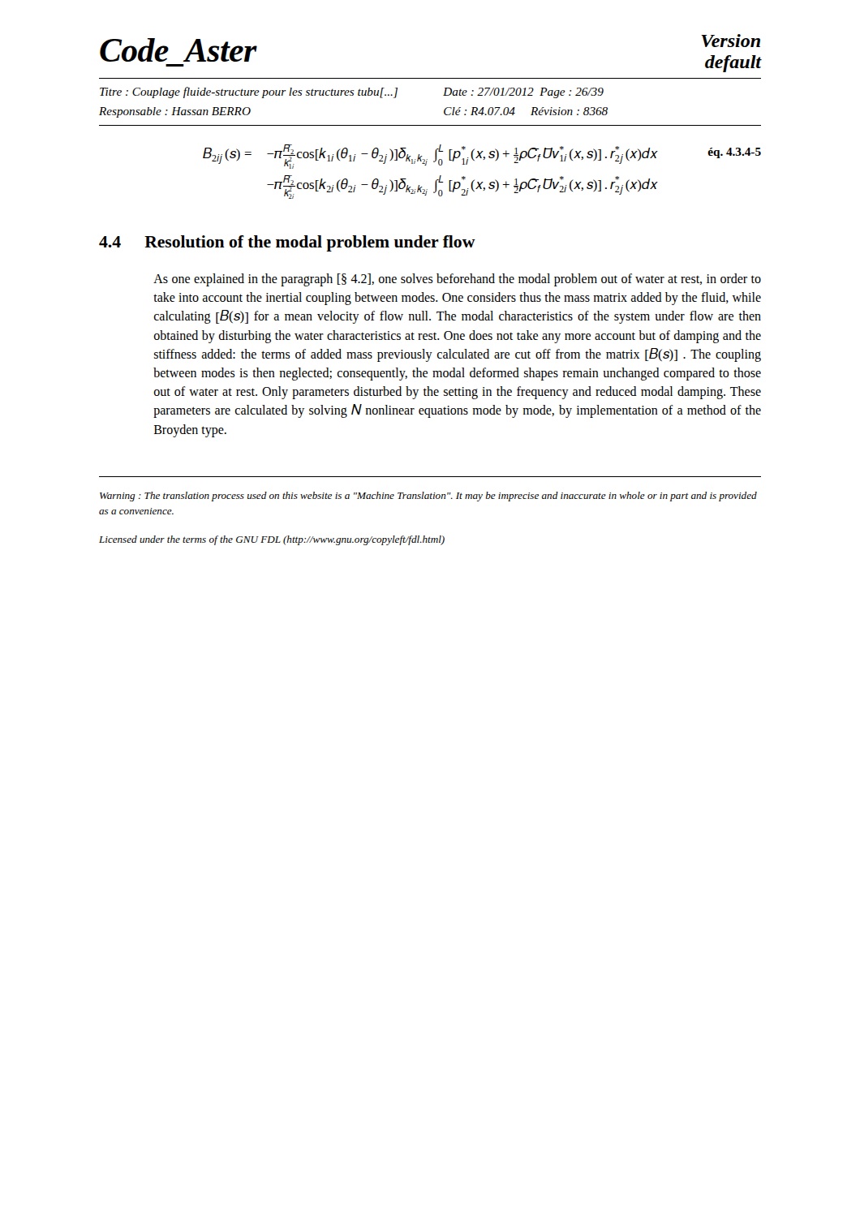Versiondefault
Code_Aster
| Titre : Couplage fluide-structure pour les structures tubu[...] | Date : 27/01/2012 Page : 26/39 |
| Responsable : Hassan BERRO | Clé : R4.07.04 Révision : 8368 |
éq. 4.3.4-5 B2ij (s) = −π R2¯ k1i2 cos [ k1i ( θ1i − θ2j ) ] δk1ik2j ∫0L [ p1i* (x,s) + 12 ρ Cf¯ U¯ v1i* (x,s) ] . r2j* (x) dx −π R2¯ k2i2 cos [ k2i ( θ2i − θ2j ) ] δk2ik2j ∫0L [ p2i* (x,s) + 12 ρ Cf¯ U¯ v2i* (x,s) ] . r2j* (x) dx
4.4 Resolution of the modal problem under flow
As one explained in the paragraph [§ 4.2], one solves beforehand the modal problem out of water at rest, in order to take into account the inertial coupling between modes. One considers thus the mass matrix added by the fluid, while calculating [B(s)] for a mean velocity of flow null. The modal characteristics of the system under flow are then obtained by disturbing the water characteristics at rest. One does not take any more account but of damping and the stiffness added: the terms of added mass previously calculated are cut off from the matrix [B(s)] . The coupling between modes is then neglected; consequently, the modal deformed shapes remain unchanged compared to those out of water at rest. Only parameters disturbed by the setting in the frequency and reduced modal damping. These parameters are calculated by solving N nonlinear equations mode by mode, by implementation of a method of the Broyden type.
Warning : The translation process used on this website is a "Machine Translation". It may be imprecise and inaccurate in whole or in part and is provided as a convenience.
Licensed under the terms of the GNU FDL (http://www.gnu.org/copyleft/fdl.html)